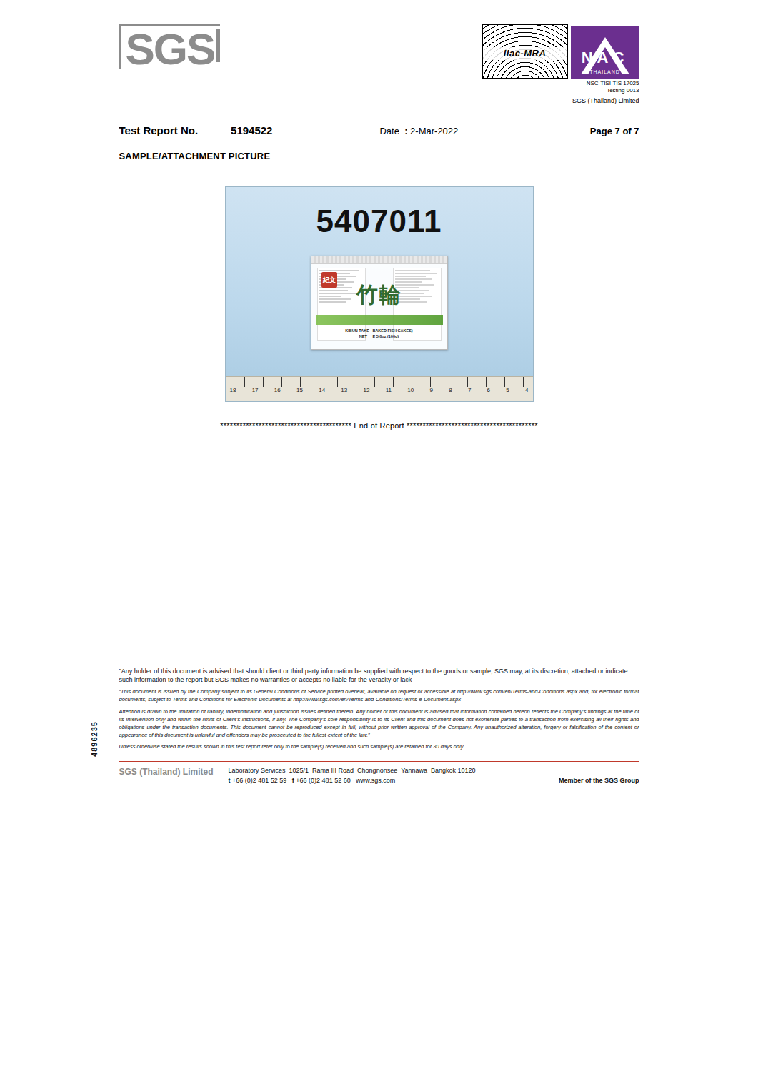SGS
ilac-MRA
NAC
THAILAND
NSC-TISI-TIS 17025
Testing 0013
SGS (Thailand) Limited
Test Report No. 5194522 Date : 2-Mar-2022 Page 7 of 7
SAMPLE/ATTACHMENT PICTURE
5407011
紀文
竹輪
KIBUN TAKE BAKED FISH CAKES)
NET E 5.6oz (160g)
1817161514 131211109 87654
***************************************** End of Report *****************************************
4896235
"Any holder of this document is advised that should client or third party information be supplied with respect to the goods or sample, SGS may, at its discretion, attached or indicate such information to the report but SGS makes no warranties or accepts no liable for the veracity or lack
“This document is issued by the Company subject to its General Conditions of Service printed overleaf, available on request or accessible at http://www.sgs.com/en/Terms-and-Conditions.aspx and, for electronic format documents, subject to Terms and Conditions for Electronic Documents at http://www.sgs.com/en/Terms-and-Conditions/Terms-e-Document.aspx
Attention is drawn to the limitation of liability, indemnification and jurisdiction issues defined therein. Any holder of this document is advised that information contained hereon reflects the Company’s findings at the time of its intervention only and within the limits of Client’s instructions, if any. The Company’s sole responsibility is to its Client and this document does not exonerate parties to a transaction from exercising all their rights and obligations under the transaction documents. This document cannot be reproduced except in full, without prior written approval of the Company. Any unauthorized alteration, forgery or falsification of the content or appearance of this document is unlawful and offenders may be prosecuted to the fullest extent of the law.”
Unless otherwise stated the results shown in this test report refer only to the sample(s) received and such sample(s) are retained for 30 days only.
SGS (Thailand) Limited
Laboratory Services 1025/1 Rama III Road Chongnonsee Yannawa Bangkok 10120
t +66 (0)2 481 52 59 f +66 (0)2 481 52 60 www.sgs.com
Member of the SGS Group